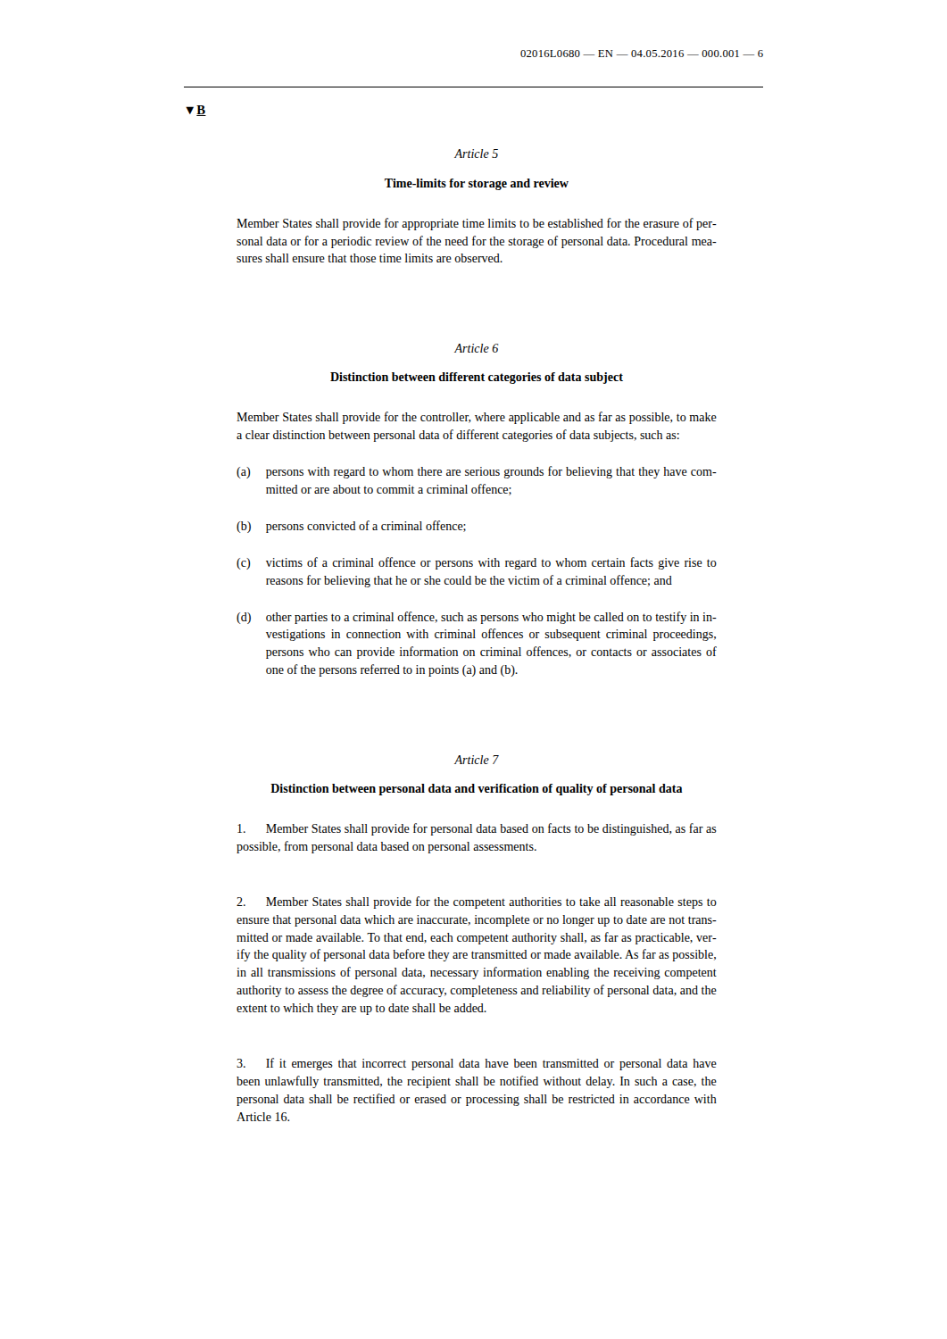02016L0680 — EN — 04.05.2016 — 000.001 — 6
▼B
Article 5
Time-limits for storage and review
Member States shall provide for appropriate time limits to be established for the erasure of personal data or for a periodic review of the need for the storage of personal data. Procedural measures shall ensure that those time limits are observed.
Article 6
Distinction between different categories of data subject
Member States shall provide for the controller, where applicable and as far as possible, to make a clear distinction between personal data of different categories of data subjects, such as:
(a)
persons with regard to whom there are serious grounds for believing that they have committed or are about to commit a criminal offence;
(b)
persons convicted of a criminal offence;
(c)
victims of a criminal offence or persons with regard to whom certain facts give rise to reasons for believing that he or she could be the victim of a criminal offence; and
(d)
other parties to a criminal offence, such as persons who might be called on to testify in investigations in connection with criminal offences or subsequent criminal proceedings, persons who can provide information on criminal offences, or contacts or associates of one of the persons referred to in points (a) and (b).
Article 7
Distinction between personal data and verification of quality of personal data
1. Member States shall provide for personal data based on facts to be distinguished, as far as possible, from personal data based on personal assessments.
2. Member States shall provide for the competent authorities to take all reasonable steps to ensure that personal data which are inaccurate, incomplete or no longer up to date are not transmitted or made available. To that end, each competent authority shall, as far as practicable, verify the quality of personal data before they are transmitted or made available. As far as possible, in all transmissions of personal data, necessary information enabling the receiving competent authority to assess the degree of accuracy, completeness and reliability of personal data, and the extent to which they are up to date shall be added.
3. If it emerges that incorrect personal data have been transmitted or personal data have been unlawfully transmitted, the recipient shall be notified without delay. In such a case, the personal data shall be rectified or erased or processing shall be restricted in accordance with Article 16.